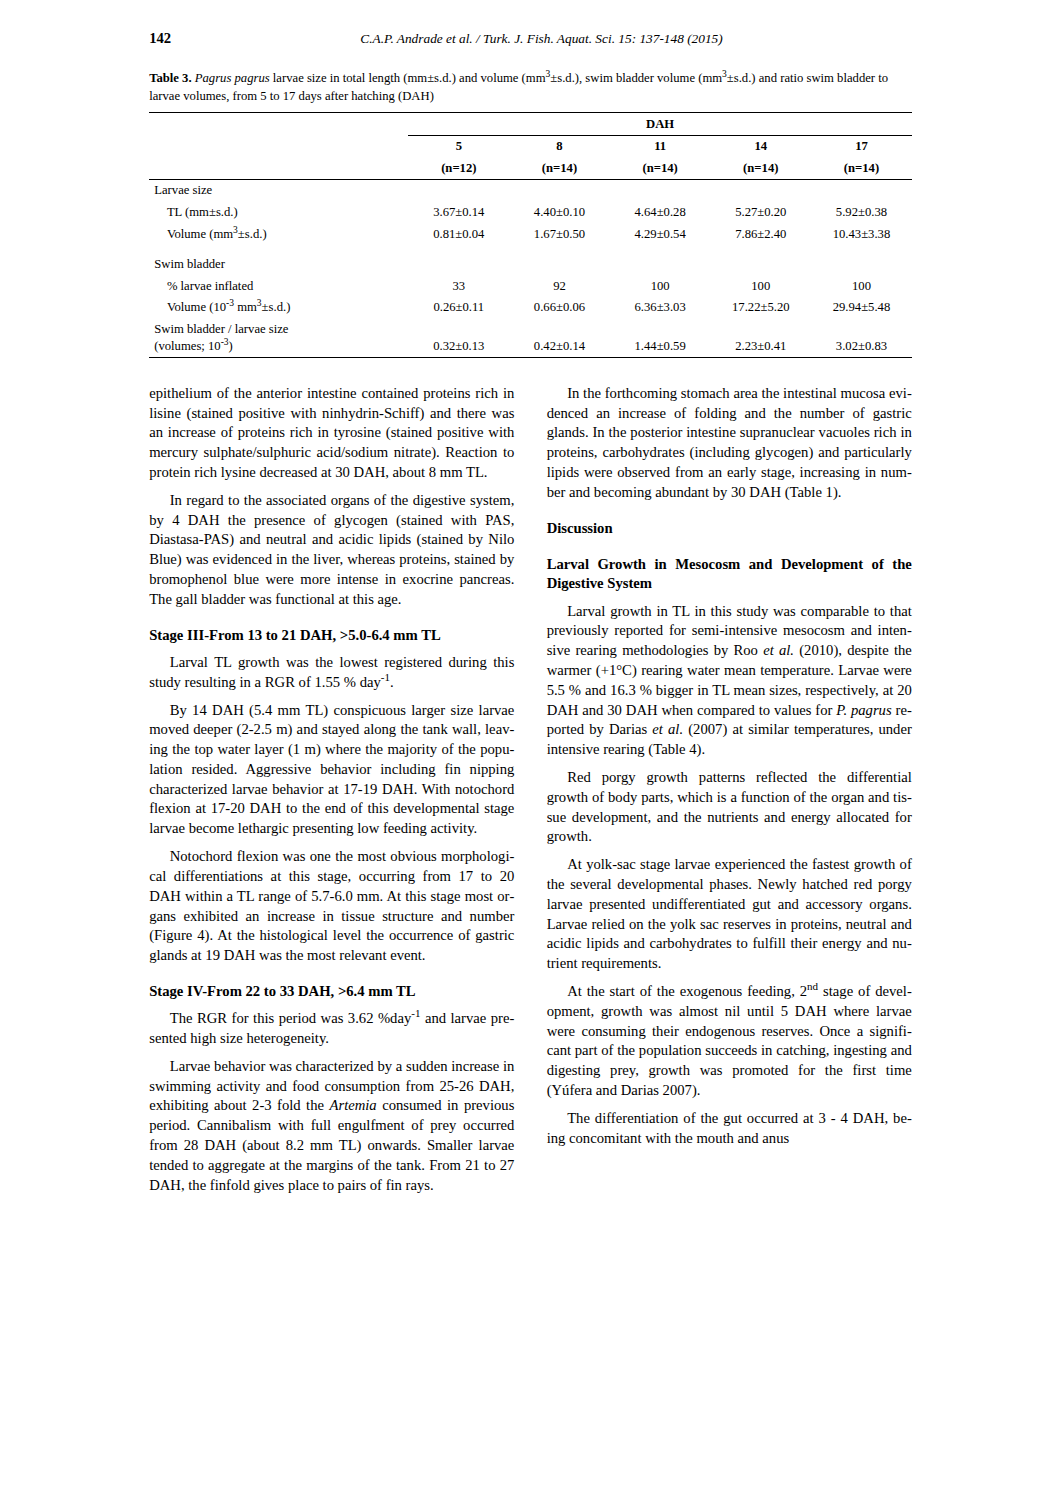142 C.A.P. Andrade et al. / Turk. J. Fish. Aquat. Sci. 15: 137-148 (2015)
Table 3. Pagrus pagrus larvae size in total length (mm±s.d.) and volume (mm3±s.d.), swim bladder volume (mm3±s.d.) and ratio swim bladder to larvae volumes, from 5 to 17 days after hatching (DAH)
| | DAH |
| --- | --- |
| | 5 | 8 | 11 | 14 | 17 |
| | (n=12) | (n=14) | (n=14) | (n=14) | (n=14) |
| Larvae size | | | | | |
| TL (mm±s.d.) | 3.67±0.14 | 4.40±0.10 | 4.64±0.28 | 5.27±0.20 | 5.92±0.38 |
| Volume (mm 3 ±s.d.) | 0.81±0.04 | 1.67±0.50 | 4.29±0.54 | 7.86±2.40 | 10.43±3.38 |
| Swim bladder | | | | | |
| % larvae inflated | 33 | 92 | 100 | 100 | 100 |
| Volume (10 -3 mm 3 ±s.d.) | 0.26±0.11 | 0.66±0.06 | 6.36±3.03 | 17.22±5.20 | 29.94±5.48 |
| Swim bladder / larvae size (volumes; 10 -3 ) | 0.32±0.13 | 0.42±0.14 | 1.44±0.59 | 2.23±0.41 | 3.02±0.83 |
epithelium of the anterior intestine contained proteins rich in lisine (stained positive with ninhydrin-Schiff) and there was an increase of proteins rich in tyrosine (stained positive with mercury sulphate/sulphuric acid/sodium nitrate). Reaction to protein rich lysine decreased at 30 DAH, about 8 mm TL.
In regard to the associated organs of the digestive system, by 4 DAH the presence of glycogen (stained with PAS, Diastasa-PAS) and neutral and acidic lipids (stained by Nilo Blue) was evidenced in the liver, whereas proteins, stained by bromophenol blue were more intense in exocrine pancreas. The gall bladder was functional at this age.
Stage III-From 13 to 21 DAH, >5.0-6.4 mm TL
Larval TL growth was the lowest registered during this study resulting in a RGR of 1.55 % day-1.
By 14 DAH (5.4 mm TL) conspicuous larger size larvae moved deeper (2-2.5 m) and stayed along the tank wall, leaving the top water layer (1 m) where the majority of the population resided. Aggressive behavior including fin nipping characterized larvae behavior at 17-19 DAH. With notochord flexion at 17-20 DAH to the end of this developmental stage larvae become lethargic presenting low feeding activity.
Notochord flexion was one the most obvious morphological differentiations at this stage, occurring from 17 to 20 DAH within a TL range of 5.7-6.0 mm. At this stage most organs exhibited an increase in tissue structure and number (Figure 4). At the histological level the occurrence of gastric glands at 19 DAH was the most relevant event.
Stage IV-From 22 to 33 DAH, >6.4 mm TL
The RGR for this period was 3.62 %day-1 and larvae presented high size heterogeneity.
Larvae behavior was characterized by a sudden increase in swimming activity and food consumption from 25-26 DAH, exhibiting about 2-3 fold the Artemia consumed in previous period. Cannibalism with full engulfment of prey occurred from 28 DAH (about 8.2 mm TL) onwards. Smaller larvae tended to aggregate at the margins of the tank. From 21 to 27 DAH, the finfold gives place to pairs of fin rays.
In the forthcoming stomach area the intestinal mucosa evidenced an increase of folding and the number of gastric glands. In the posterior intestine supranuclear vacuoles rich in proteins, carbohydrates (including glycogen) and particularly lipids were observed from an early stage, increasing in number and becoming abundant by 30 DAH (Table 1).
Discussion
Larval Growth in Mesocosm and Development of the Digestive System
Larval growth in TL in this study was comparable to that previously reported for semi-intensive mesocosm and intensive rearing methodologies by Roo et al. (2010), despite the warmer (+1°C) rearing water mean temperature. Larvae were 5.5 % and 16.3 % bigger in TL mean sizes, respectively, at 20 DAH and 30 DAH when compared to values for P. pagrus reported by Darias et al. (2007) at similar temperatures, under intensive rearing (Table 4).
Red porgy growth patterns reflected the differential growth of body parts, which is a function of the organ and tissue development, and the nutrients and energy allocated for growth.
At yolk-sac stage larvae experienced the fastest growth of the several developmental phases. Newly hatched red porgy larvae presented undifferentiated gut and accessory organs. Larvae relied on the yolk sac reserves in proteins, neutral and acidic lipids and carbohydrates to fulfill their energy and nutrient requirements.
At the start of the exogenous feeding, 2nd stage of development, growth was almost nil until 5 DAH where larvae were consuming their endogenous reserves. Once a significant part of the population succeeds in catching, ingesting and digesting prey, growth was promoted for the first time (Yúfera and Darias 2007).
The differentiation of the gut occurred at 3 - 4 DAH, being concomitant with the mouth and anus